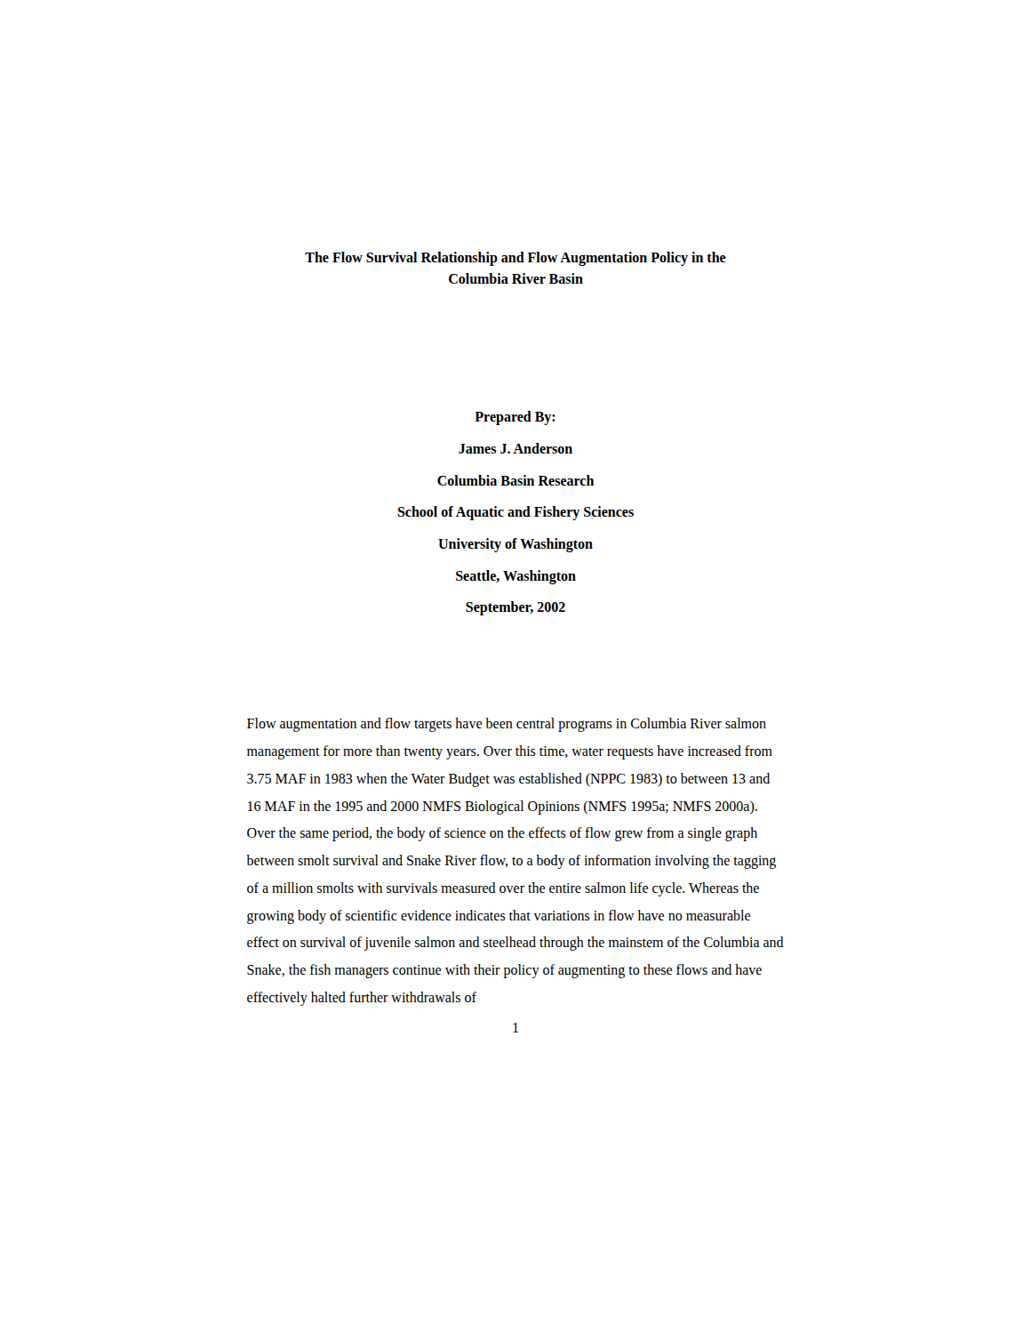The Flow Survival Relationship and Flow Augmentation Policy in the Columbia River Basin
Prepared By:
James J. Anderson
Columbia Basin Research
School of Aquatic and Fishery Sciences
University of Washington
Seattle, Washington
September, 2002
Flow augmentation and flow targets have been central programs in Columbia River salmon management for more than twenty years. Over this time, water requests have increased from 3.75 MAF in 1983 when the Water Budget was established (NPPC 1983) to between 13 and 16 MAF in the 1995 and 2000 NMFS Biological Opinions (NMFS 1995a; NMFS 2000a). Over the same period, the body of science on the effects of flow grew from a single graph between smolt survival and Snake River flow, to a body of information involving the tagging of a million smolts with survivals measured over the entire salmon life cycle. Whereas the growing body of scientific evidence indicates that variations in flow have no measurable effect on survival of juvenile salmon and steelhead through the mainstem of the Columbia and Snake, the fish managers continue with their policy of augmenting to these flows and have effectively halted further withdrawals of
1